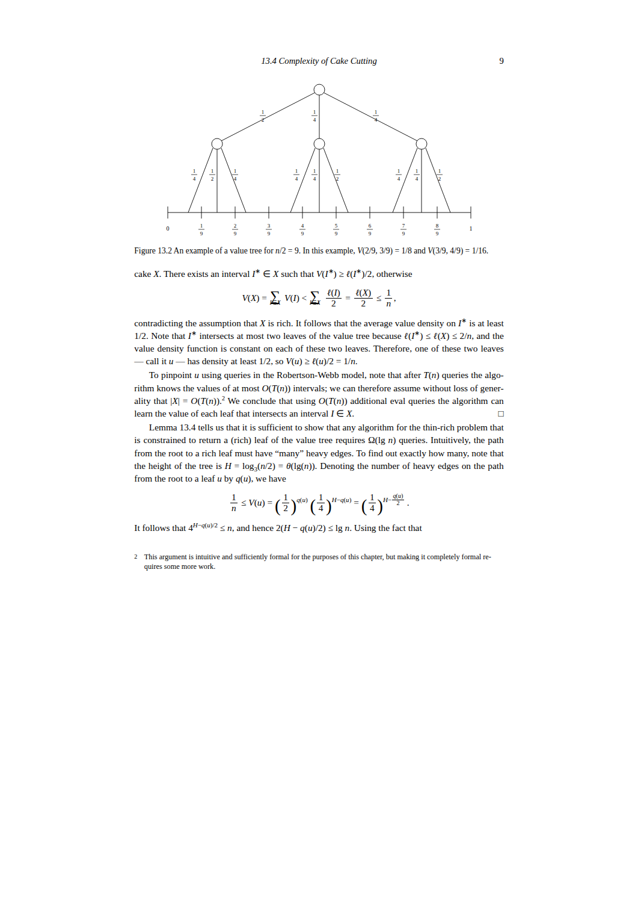13.4 Complexity of Cake Cutting 9
1 2 1 4 1 4 1 4 1 2 1 4 1 4 1 4 1 2 1 4 1 4 1 2 0 1 9 2 9 3 9 4 9 5 9 6 9 7 9 8 9 1
Figure 13.2 An example of a value tree for n/2 = 9. In this example, V(2/9, 3/9) = 1/8 and V(3/9, 4/9) = 1/16.
cake X. There exists an interval I∗ ∈ X such that V(I∗) ≥ ℓ(I∗)/2, otherwise
V(X) = ∑I∈X V(I) < ∑I∈X ℓ(I) 2 = ℓ(X) 2 ≤ 1 n,
contradicting the assumption that X is rich. It follows that the average value density on I∗ is at least 1/2. Note that I∗ intersects at most two leaves of the value tree because ℓ(I∗) ≤ ℓ(X) ≤ 2/n, and the value density function is constant on each of these two leaves. Therefore, one of these two leaves — call it u — has density at least 1/2, so V(u) ≥ ℓ(u)/2 = 1/n.
To pinpoint u using queries in the Robertson-Webb model, note that after T(n) queries the algorithm knows the values of at most O(T(n)) intervals; we can therefore assume without loss of generality that |X| = O(T(n)).2 We conclude that using O(T(n)) additional eval queries the algorithm can learn the value of each leaf that intersects an interval I ∈ X. □
Lemma 13.4 tells us that it is sufficient to show that any algorithm for the thin-rich problem that is constrained to return a (rich) leaf of the value tree requires Ω(lg n) queries. Intuitively, the path from the root to a rich leaf must have “many” heavy edges. To find out exactly how many, note that the height of the tree is H = log3(n/2) = θ(lg(n)). Denoting the number of heavy edges on the path from the root to a leaf u by q(u), we have
1 n ≤ V(u) = (12) q(u) (14) H−q(u) = (14) H−q(u) 2 .
It follows that 4H−q(u)/2 ≤ n, and hence 2(H − q(u)/2) ≤ lg n. Using the fact that
2 This argument is intuitive and sufficiently formal for the purposes of this chapter, but making it completely formal requires some more work.